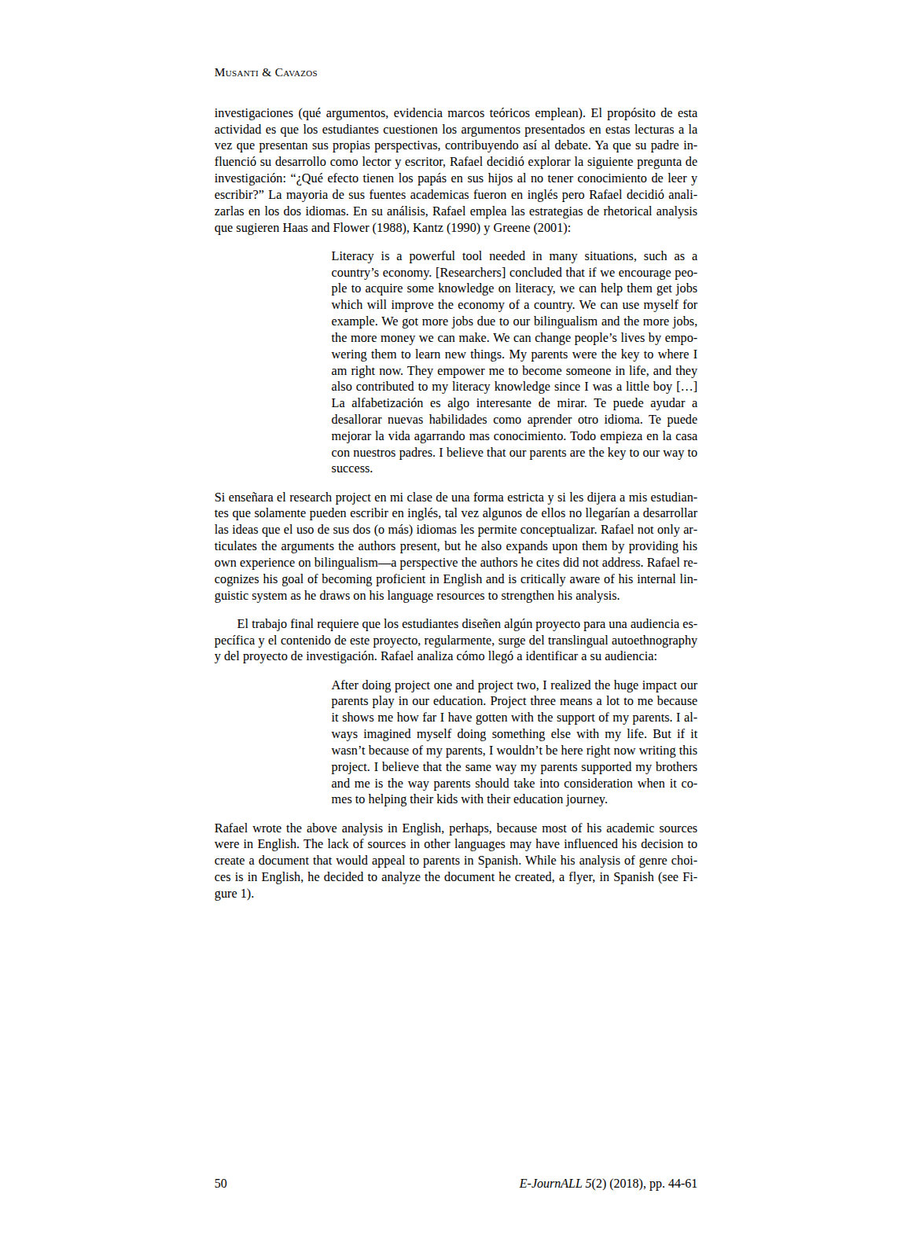Musanti & Cavazos
investigaciones (qué argumentos, evidencia marcos teóricos emplean). El propósito de esta actividad es que los estudiantes cuestionen los argumentos presentados en estas lecturas a la vez que presentan sus propias perspectivas, contribuyendo así al debate. Ya que su padre influenció su desarrollo como lector y escritor, Rafael decidió explorar la siguiente pregunta de investigación: “¿Qué efecto tienen los papás en sus hijos al no tener conocimiento de leer y escribir?” La mayoria de sus fuentes academicas fueron en inglés pero Rafael decidió analizarlas en los dos idiomas. En su análisis, Rafael emplea las estrategias de rhetorical analysis que sugieren Haas and Flower (1988), Kantz (1990) y Greene (2001):
Literacy is a powerful tool needed in many situations, such as a country’s economy. [Researchers] concluded that if we encourage people to acquire some knowledge on literacy, we can help them get jobs which will improve the economy of a country. We can use myself for example. We got more jobs due to our bilingualism and the more jobs, the more money we can make. We can change people’s lives by empowering them to learn new things. My parents were the key to where I am right now. They empower me to become someone in life, and they also contributed to my literacy knowledge since I was a little boy […] La alfabetización es algo interesante de mirar. Te puede ayudar a desallorar nuevas habilidades como aprender otro idioma. Te puede mejorar la vida agarrando mas conocimiento. Todo empieza en la casa con nuestros padres. I believe that our parents are the key to our way to success.
Si enseñara el research project en mi clase de una forma estricta y si les dijera a mis estudiantes que solamente pueden escribir en inglés, tal vez algunos de ellos no llegarían a desarrollar las ideas que el uso de sus dos (o más) idiomas les permite conceptualizar. Rafael not only articulates the arguments the authors present, but he also expands upon them by providing his own experience on bilingualism—a perspective the authors he cites did not address. Rafael recognizes his goal of becoming proficient in English and is critically aware of his internal linguistic system as he draws on his language resources to strengthen his analysis.
El trabajo final requiere que los estudiantes diseñen algún proyecto para una audiencia específica y el contenido de este proyecto, regularmente, surge del translingual autoethnography y del proyecto de investigación. Rafael analiza cómo llegó a identificar a su audiencia:
After doing project one and project two, I realized the huge impact our parents play in our education. Project three means a lot to me because it shows me how far I have gotten with the support of my parents. I always imagined myself doing something else with my life. But if it wasn’t because of my parents, I wouldn’t be here right now writing this project. I believe that the same way my parents supported my brothers and me is the way parents should take into consideration when it comes to helping their kids with their education journey.
Rafael wrote the above analysis in English, perhaps, because most of his academic sources were in English. The lack of sources in other languages may have influenced his decision to create a document that would appeal to parents in Spanish. While his analysis of genre choices is in English, he decided to analyze the document he created, a flyer, in Spanish (see Figure 1).
50 E-JournALL 5(2) (2018), pp. 44-61